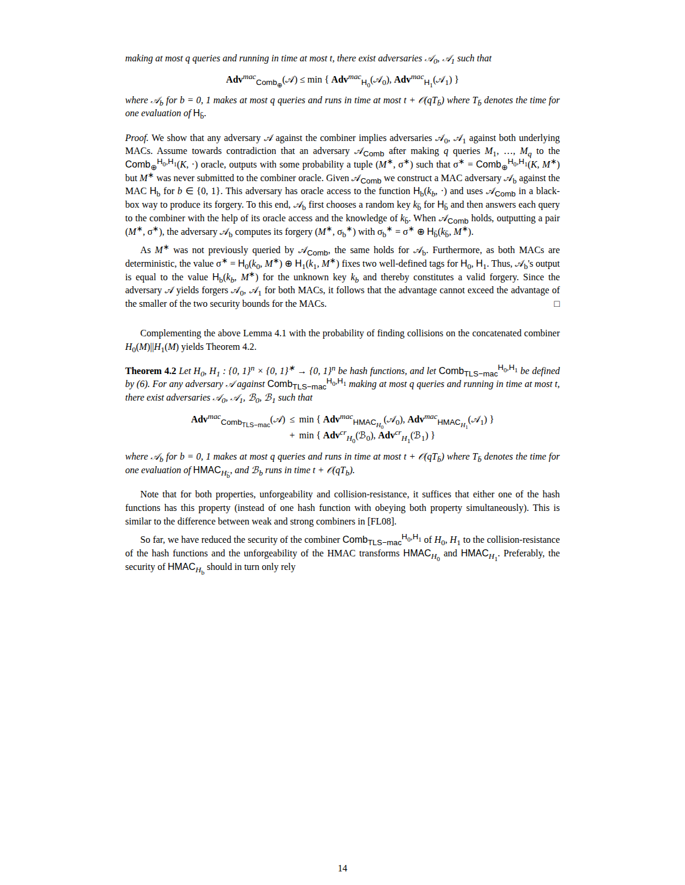making at most q queries and running in time at most t, there exist adversaries 𝒜0, 𝒜1 such that
AdvmacComb⊕(𝒜) ≤ min { AdvmacH0(𝒜0), AdvmacH1(𝒜1) }
where 𝒜b for b = 0, 1 makes at most q queries and runs in time at most t + 𝒪(qTb̄) where Tb̄ denotes the time for one evaluation of Hb̄.
Proof. We show that any adversary 𝒜 against the combiner implies adversaries 𝒜0, 𝒜1 against both underlying MACs. Assume towards contradiction that an adversary 𝒜Comb after making q queries M1, …, Mq to the Comb⊕H0,H1(K, ·) oracle, outputs with some probability a tuple (M∗, σ∗) such that σ∗ = Comb⊕H0,H1(K, M∗) but M∗ was never submitted to the combiner oracle. Given 𝒜Comb we construct a MAC adversary 𝒜b against the MAC Hb for b ∈ {0, 1}. This adversary has oracle access to the function Hb(kb, ·) and uses 𝒜Comb in a black-box way to produce its forgery. To this end, 𝒜b first chooses a random key kb̄ for Hb̄ and then answers each query to the combiner with the help of its oracle access and the knowledge of kb̄. When 𝒜Comb holds, outputting a pair (M∗, σ∗), the adversary 𝒜b computes its forgery (M∗, σb∗) with σb∗ = σ∗ ⊕ Hb̄(kb̄, M∗).
As M∗ was not previously queried by 𝒜Comb, the same holds for 𝒜b. Furthermore, as both MACs are deterministic, the value σ∗ = H0(k0, M∗) ⊕ H1(k1, M∗) fixes two well-defined tags for H0, H1. Thus, 𝒜b's output is equal to the value Hb(kb, M∗) for the unknown key kb and thereby constitutes a valid forgery. Since the adversary 𝒜 yields forgers 𝒜0, 𝒜1 for both MACs, it follows that the advantage cannot exceed the advantage of the smaller of the two security bounds for the MACs. □
Complementing the above Lemma 4.1 with the probability of finding collisions on the concatenated combiner H0(M)||H1(M) yields Theorem 4.2.
Theorem 4.2 Let H0, H1 : {0, 1}n × {0, 1}∗ → {0, 1}n be hash functions, and let CombTLS−macH0,H1 be defined by (6). For any adversary 𝒜 against CombTLS−macH0,H1 making at most q queries and running in time at most t, there exist adversaries 𝒜0, 𝒜1, ℬ0, ℬ1 such that
| Adv mac Comb TLS−mac (𝒜) | ≤ | min { Adv mac HMAC H 0 (𝒜 0 ), Adv mac HMAC H 1 (𝒜 1 ) } |
| | + | min { Adv cr H 0 (ℬ 0 ), Adv cr H 1 (ℬ 1 ) } |
where 𝒜b for b = 0, 1 makes at most q queries and runs in time at most t + 𝒪(qTb̄) where Tb̄ denotes the time for one evaluation of HMACHb̄, and ℬb runs in time t + 𝒪(qTb).
Note that for both properties, unforgeability and collision-resistance, it suffices that either one of the hash functions has this property (instead of one hash function with obeying both property simultaneously). This is similar to the difference between weak and strong combiners in [FL08].
So far, we have reduced the security of the combiner CombTLS−macH0,H1 of H0, H1 to the collision-resistance of the hash functions and the unforgeability of the HMAC transforms HMACH0 and HMACH1. Preferably, the security of HMACHb should in turn only rely
14